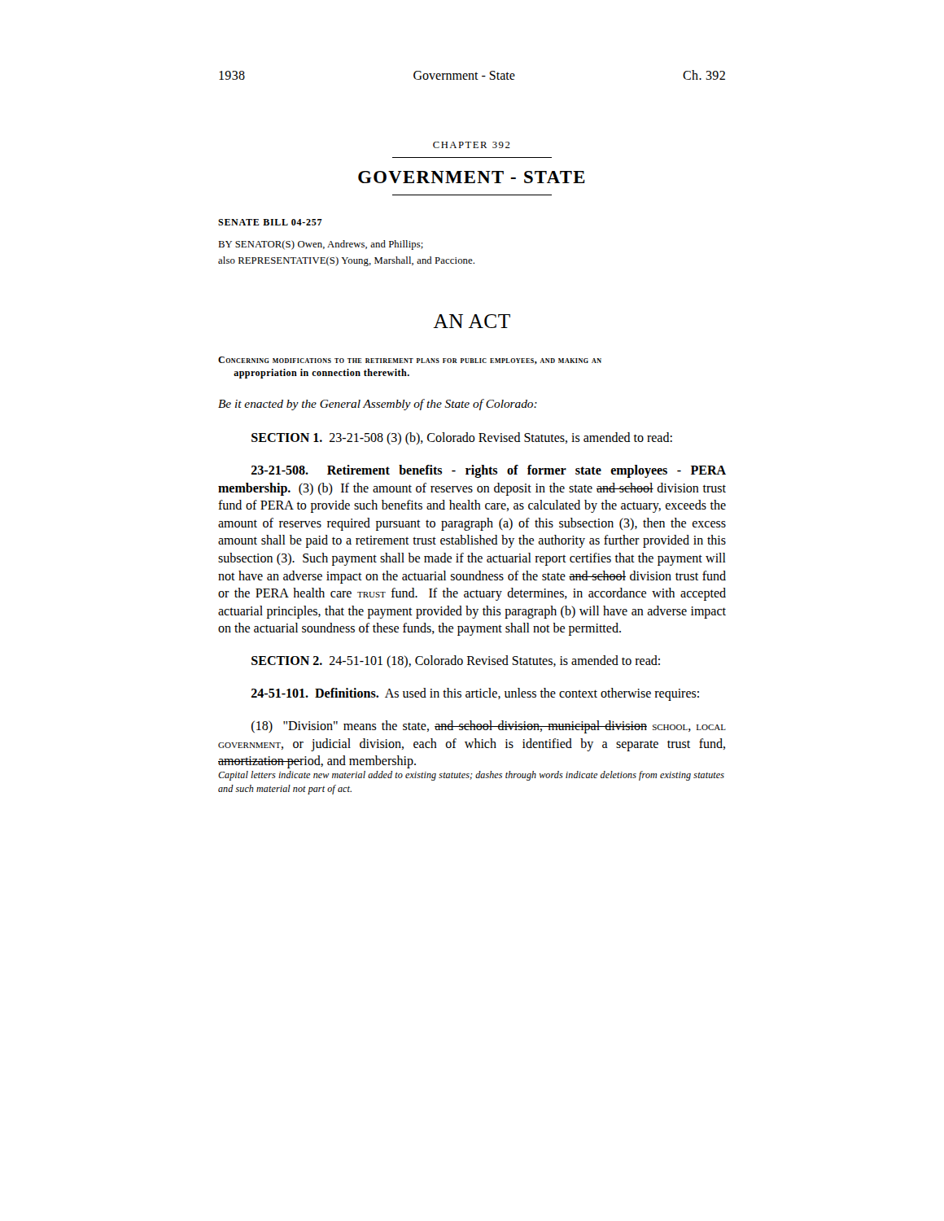1938 Government - State Ch. 392
CHAPTER 392
GOVERNMENT - STATE
SENATE BILL 04-257
BY SENATOR(S) Owen, Andrews, and Phillips;
also REPRESENTATIVE(S) Young, Marshall, and Paccione.
AN ACT
Concerning modifications to the retirement plans for public employees, and making an appropriation in connection therewith.
Be it enacted by the General Assembly of the State of Colorado:
SECTION 1. 23-21-508 (3) (b), Colorado Revised Statutes, is amended to read:
23-21-508. Retirement benefits - rights of former state employees - PERA membership. (3) (b) If the amount of reserves on deposit in the state and school division trust fund of PERA to provide such benefits and health care, as calculated by the actuary, exceeds the amount of reserves required pursuant to paragraph (a) of this subsection (3), then the excess amount shall be paid to a retirement trust established by the authority as further provided in this subsection (3). Such payment shall be made if the actuarial report certifies that the payment will not have an adverse impact on the actuarial soundness of the state and school division trust fund or the PERA health care trust fund. If the actuary determines, in accordance with accepted actuarial principles, that the payment provided by this paragraph (b) will have an adverse impact on the actuarial soundness of these funds, the payment shall not be permitted.
SECTION 2. 24-51-101 (18), Colorado Revised Statutes, is amended to read:
24-51-101. Definitions. As used in this article, unless the context otherwise requires:
(18) "Division" means the state, and school division, municipal division school, local government, or judicial division, each of which is identified by a separate trust fund, amortization period, and membership.
Capital letters indicate new material added to existing statutes; dashes through words indicate deletions from existing statutes and such material not part of act.